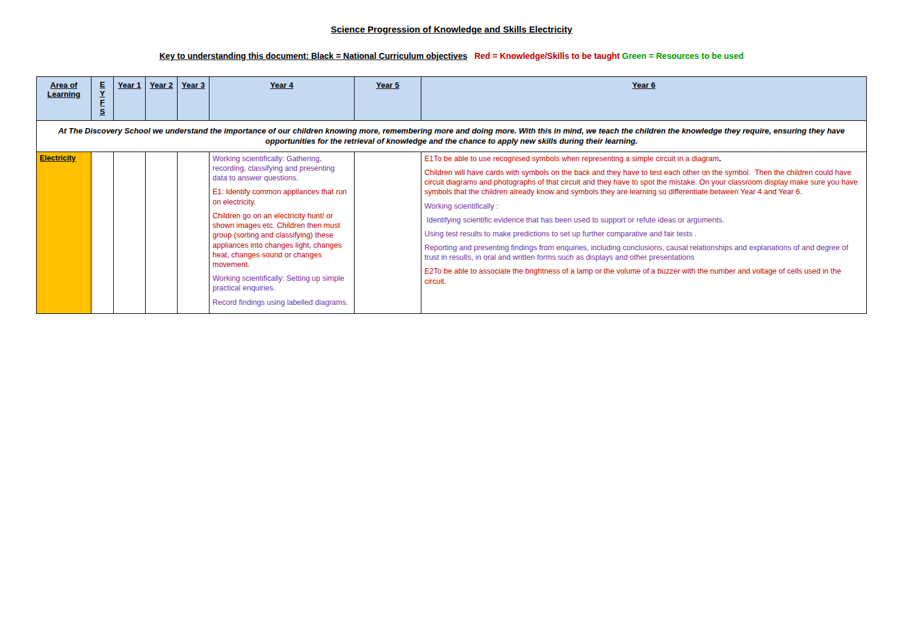Science Progression of Knowledge and Skills Electricity
Key to understanding this document: Black = National Curriculum objectives Red = Knowledge/Skills to be taught Green = Resources to be used
| At The Discovery School we understand the importance of our children knowing more, remembering more and doing more. With this in mind, we teach the children the knowledge they require, ensuring they have opportunities for the retrieval of knowledge and the chance to apply new skills during their learning. |
| Area of Learning | E Y F S | Year 1 | Year 2 | Year 3 | Year 4 | Year 5 | Year 6 |
| Electricity | | | | | Working scientifically: Gathering, recording, classifying and presenting data to answer questions. E1: Identify common appliances that run on electricity. Children go on an electricity hunt/ or shown images etc. Children then must group (sorting and classifying) these appliances into changes light, changes heat, changes sound or changes movement. Working scientifically: Setting up simple practical enquiries. Record findings using labelled diagrams. | | E1To be able to use recognised symbols when representing a simple circuit in a diagram . Children will have cards with symbols on the back and they have to test each other on the symbol. Then the children could have circuit diagrams and photographs of that circuit and they have to spot the mistake. On your classroom display make sure you have symbols that the children already know and symbols they are learning so differentiate between Year 4 and Year 6. Working scientifically : Identifying scientific evidence that has been used to support or refute ideas or arguments. Using test results to make predictions to set up further comparative and fair tests . Reporting and presenting findings from enquiries, including conclusions, causal relationships and explanations of and degree of trust in results, in oral and written forms such as displays and other presentations E2To be able to associate the brightness of a lamp or the volume of a buzzer with the number and voltage of cells used in the circuit. |